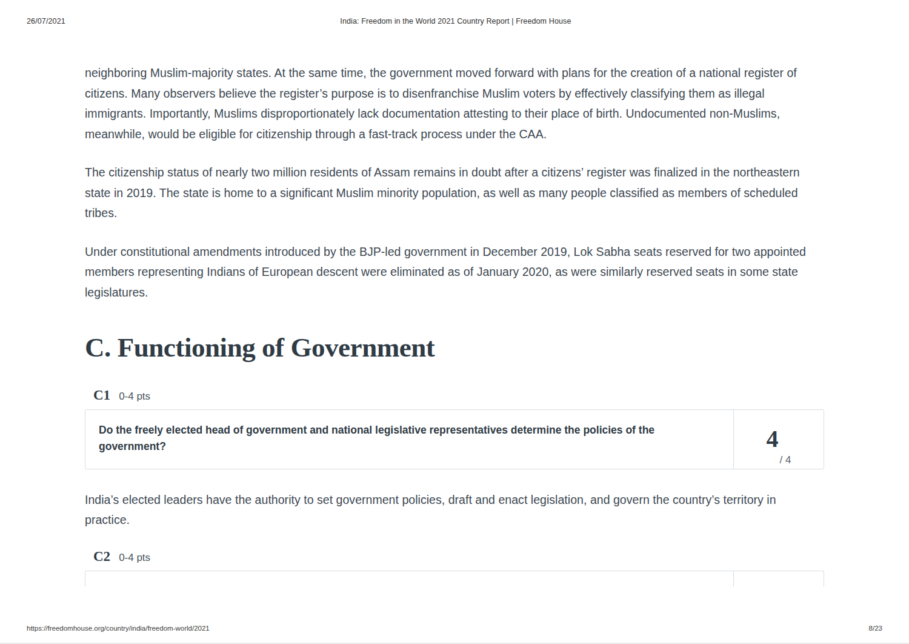26/07/2021 India: Freedom in the World 2021 Country Report | Freedom House
neighboring Muslim-majority states. At the same time, the government moved forward with plans for the creation of a national register of citizens. Many observers believe the register’s purpose is to disenfranchise Muslim voters by effectively classifying them as illegal immigrants. Importantly, Muslims disproportionately lack documentation attesting to their place of birth. Undocumented non-Muslims, meanwhile, would be eligible for citizenship through a fast-track process under the CAA.
The citizenship status of nearly two million residents of Assam remains in doubt after a citizens’ register was finalized in the northeastern state in 2019. The state is home to a significant Muslim minority population, as well as many people classified as members of scheduled tribes.
Under constitutional amendments introduced by the BJP-led government in December 2019, Lok Sabha seats reserved for two appointed members representing Indians of European descent were eliminated as of January 2020, as were similarly reserved seats in some state legislatures.
C. Functioning of Government
C1 0-4 pts
Do the freely elected head of government and national legislative representatives determine the policies of the government?
4/ 4
India’s elected leaders have the authority to set government policies, draft and enact legislation, and govern the country’s territory in practice.
C2 0-4 pts
https://freedomhouse.org/country/india/freedom-world/2021 8/23